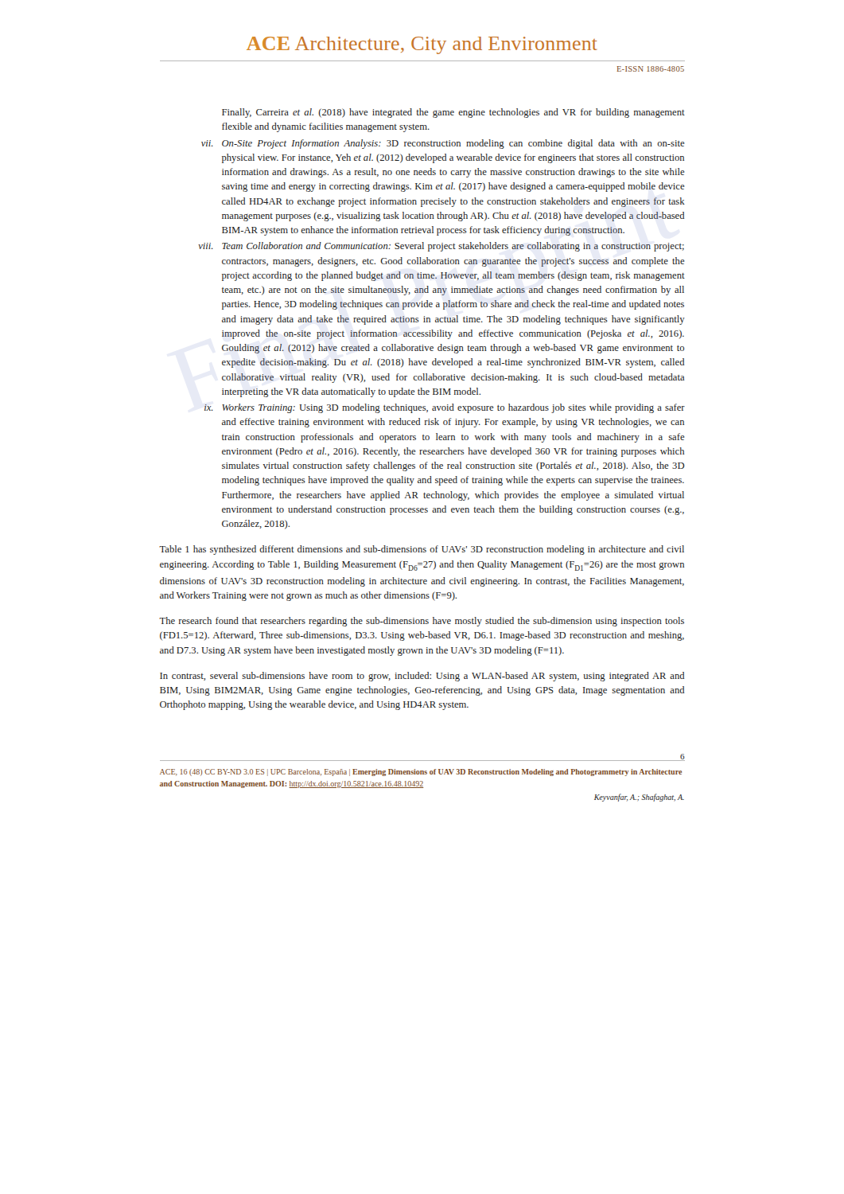ACE Architecture, City and Environment
E-ISSN 1886-4805
Finally, Carreira et al. (2018) have integrated the game engine technologies and VR for building management flexible and dynamic facilities management system.
vii. On-Site Project Information Analysis: 3D reconstruction modeling can combine digital data with an on-site physical view. For instance, Yeh et al. (2012) developed a wearable device for engineers that stores all construction information and drawings. As a result, no one needs to carry the massive construction drawings to the site while saving time and energy in correcting drawings. Kim et al. (2017) have designed a camera-equipped mobile device called HD4AR to exchange project information precisely to the construction stakeholders and engineers for task management purposes (e.g., visualizing task location through AR). Chu et al. (2018) have developed a cloud-based BIM-AR system to enhance the information retrieval process for task efficiency during construction.
viii. Team Collaboration and Communication: Several project stakeholders are collaborating in a construction project; contractors, managers, designers, etc. Good collaboration can guarantee the project's success and complete the project according to the planned budget and on time. However, all team members (design team, risk management team, etc.) are not on the site simultaneously, and any immediate actions and changes need confirmation by all parties. Hence, 3D modeling techniques can provide a platform to share and check the real-time and updated notes and imagery data and take the required actions in actual time. The 3D modeling techniques have significantly improved the on-site project information accessibility and effective communication (Pejoska et al., 2016). Goulding et al. (2012) have created a collaborative design team through a web-based VR game environment to expedite decision-making. Du et al. (2018) have developed a real-time synchronized BIM-VR system, called collaborative virtual reality (VR), used for collaborative decision-making. It is such cloud-based metadata interpreting the VR data automatically to update the BIM model.
ix. Workers Training: Using 3D modeling techniques, avoid exposure to hazardous job sites while providing a safer and effective training environment with reduced risk of injury. For example, by using VR technologies, we can train construction professionals and operators to learn to work with many tools and machinery in a safe environment (Pedro et al., 2016). Recently, the researchers have developed 360 VR for training purposes which simulates virtual construction safety challenges of the real construction site (Portalés et al., 2018). Also, the 3D modeling techniques have improved the quality and speed of training while the experts can supervise the trainees. Furthermore, the researchers have applied AR technology, which provides the employee a simulated virtual environment to understand construction processes and even teach them the building construction courses (e.g., González, 2018).
Table 1 has synthesized different dimensions and sub-dimensions of UAVs' 3D reconstruction modeling in architecture and civil engineering. According to Table 1, Building Measurement (FD6=27) and then Quality Management (FD1=26) are the most grown dimensions of UAV's 3D reconstruction modeling in architecture and civil engineering. In contrast, the Facilities Management, and Workers Training were not grown as much as other dimensions (F=9).
The research found that researchers regarding the sub-dimensions have mostly studied the sub-dimension using inspection tools (FD1.5=12). Afterward, Three sub-dimensions, D3.3. Using web-based VR, D6.1. Image-based 3D reconstruction and meshing, and D7.3. Using AR system have been investigated mostly grown in the UAV's 3D modeling (F=11).
In contrast, several sub-dimensions have room to grow, included: Using a WLAN-based AR system, using integrated AR and BIM, Using BIM2MAR, Using Game engine technologies, Geo-referencing, and Using GPS data, Image segmentation and Orthophoto mapping, Using the wearable device, and Using HD4AR system.
Final Preprint
6
ACE, 16 (48) CC BY-ND 3.0 ES | UPC Barcelona, España | Emerging Dimensions of UAV 3D Reconstruction Modeling and Photogrammetry in Architecture and Construction Management. DOI: http://dx.doi.org/10.5821/ace.16.48.10492
Keyvanfar, A.; Shafaghat, A.